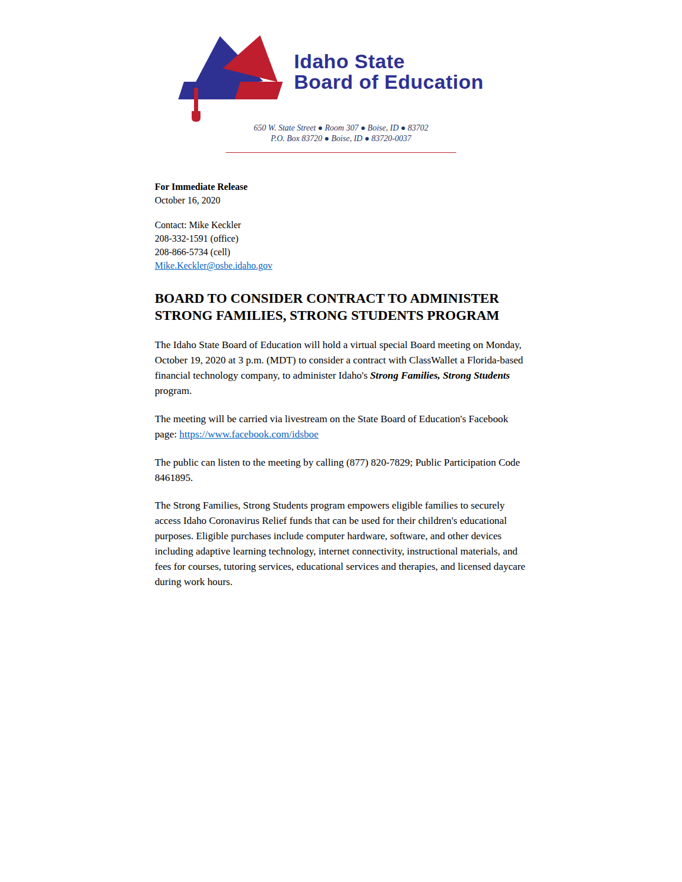Idaho State
Board of Education
650 W. State Street ● Room 307 ● Boise, ID ● 83702
P.O. Box 83720 ● Boise, ID ● 83720-0037
For Immediate Release
October 16, 2020
Contact: Mike Keckler
208-332-1591 (office)
208-866-5734 (cell)
Mike.Keckler@osbe.idaho.gov
Board to Consider Contract to Administer Strong Families, Strong Students Program
The Idaho State Board of Education will hold a virtual special Board meeting on Monday, October 19, 2020 at 3 p.m. (MDT) to consider a contract with ClassWallet a Florida-based financial technology company, to administer Idaho's Strong Families, Strong Students program.
The meeting will be carried via livestream on the State Board of Education's Facebook page: https://www.facebook.com/idsboe
The public can listen to the meeting by calling (877) 820-7829; Public Participation Code 8461895.
The Strong Families, Strong Students program empowers eligible families to securely access Idaho Coronavirus Relief funds that can be used for their children's educational purposes. Eligible purchases include computer hardware, software, and other devices including adaptive learning technology, internet connectivity, instructional materials, and fees for courses, tutoring services, educational services and therapies, and licensed daycare during work hours.